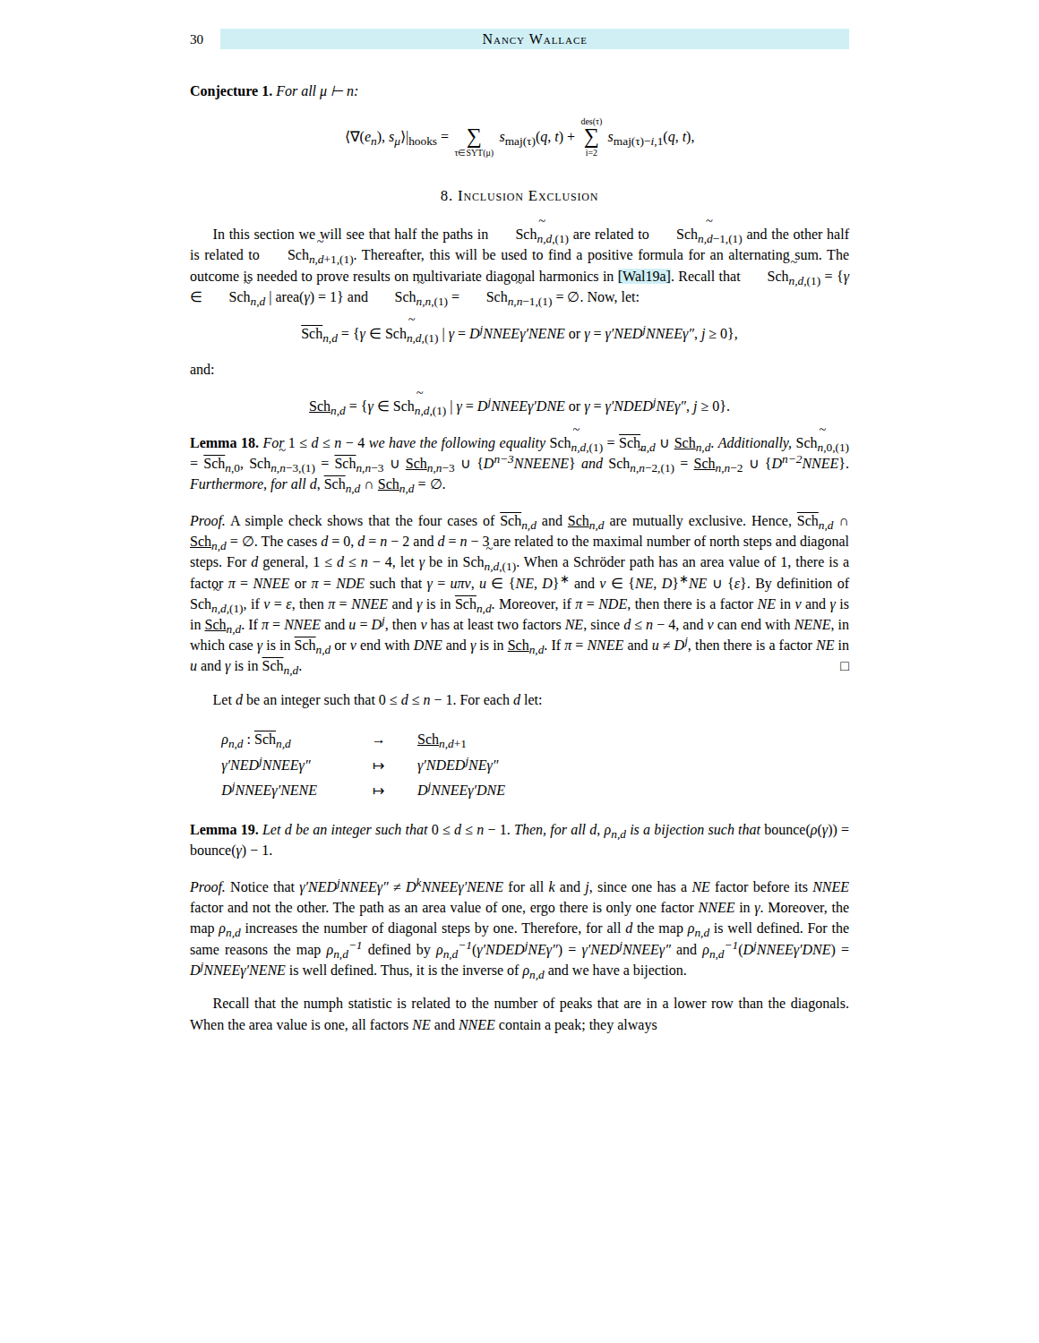30
Nancy Wallace
Conjecture 1. For all μ ⊢ n:
⟨∇(en), sμ⟩|hooks = ∑τ∈SYT(μ) smaj(τ)(q, t) + des(τ)∑i=2 smaj(τ)−i,1(q, t),
8. Inclusion Exclusion
In this section we will see that half the paths in ~Schn,d,(1) are related to ~Schn,d−1,(1) and the other half is related to ~Schn,d+1,(1). Thereafter, this will be used to find a positive formula for an alternating sum. The outcome is needed to prove results on multivariate diagonal harmonics in [Wal19a]. Recall that ~Schn,d,(1) = {γ ∈ ~Schn,d | area(γ) = 1} and ~Schn,n,(1) = ~Schn,n−1,(1) = ∅. Now, let:
Schn,d = {γ ∈ ~Schn,d,(1) | γ = DjNNEEγ′NENE or γ = γ′NEDjNNEEγ″, j ≥ 0},
and:
Schn,d = {γ ∈ ~Schn,d,(1) | γ = DjNNEEγ′DNE or γ = γ′NDEDjNEγ″, j ≥ 0}.
Lemma 18. For 1 ≤ d ≤ n − 4 we have the following equality ~Schn,d,(1) = Schn,d ∪ Schn,d. Additionally, ~Schn,0,(1) = Schn,0, ~Schn,n−3,(1) = Schn,n−3 ∪ Schn,n−3 ∪ {Dn−3NNEENE} and ~Schn,n−2,(1) = Schn,n−2 ∪ {Dn−2NNEE}. Furthermore, for all d, Schn,d ∩ Schn,d = ∅.
Proof. A simple check shows that the four cases of Schn,d and Schn,d are mutually exclusive. Hence, Schn,d ∩ Schn,d = ∅. The cases d = 0, d = n − 2 and d = n − 3 are related to the maximal number of north steps and diagonal steps. For d general, 1 ≤ d ≤ n − 4, let γ be in ~Schn,d,(1). When a Schröder path has an area value of 1, there is a factor π = NNEE or π = NDE such that γ = uπv, u ∈ {NE, D}∗ and v ∈ {NE, D}∗NE ∪ {ε}. By definition of ~Schn,d,(1), if v = ε, then π = NNEE and γ is in Schn,d. Moreover, if π = NDE, then there is a factor NE in v and γ is in Schn,d. If π = NNEE and u = Dj, then v has at least two factors NE, since d ≤ n − 4, and v can end with NENE, in which case γ is in Schn,d or v end with DNE and γ is in Schn,d. If π = NNEE and u ≠ Dj, then there is a factor NE in u and γ is in Schn,d. □
Let d be an integer such that 0 ≤ d ≤ n − 1. For each d let:
| ρ n,d : Sch n,d | → | Sch n,d +1 |
| γ′NED j NNEEγ″ | ↦ | γ′NDED j NEγ″ |
| D j NNEEγ′NENE | ↦ | D j NNEEγ′DNE |
Lemma 19. Let d be an integer such that 0 ≤ d ≤ n − 1. Then, for all d, ρn,d is a bijection such that bounce(ρ(γ)) = bounce(γ) − 1.
Proof. Notice that γ′NEDjNNEEγ″ ≠ DkNNEEγ′NENE for all k and j, since one has a NE factor before its NNEE factor and not the other. The path as an area value of one, ergo there is only one factor NNEE in γ. Moreover, the map ρn,d increases the number of diagonal steps by one. Therefore, for all d the map ρn,d is well defined. For the same reasons the map ρn,d−1 defined by ρn,d−1(γ′NDEDjNEγ″) = γ′NEDjNNEEγ″ and ρn,d−1(DjNNEEγ′DNE) = DjNNEEγ′NENE is well defined. Thus, it is the inverse of ρn,d and we have a bijection.
Recall that the numph statistic is related to the number of peaks that are in a lower row than the diagonals. When the area value is one, all factors NE and NNEE contain a peak; they always